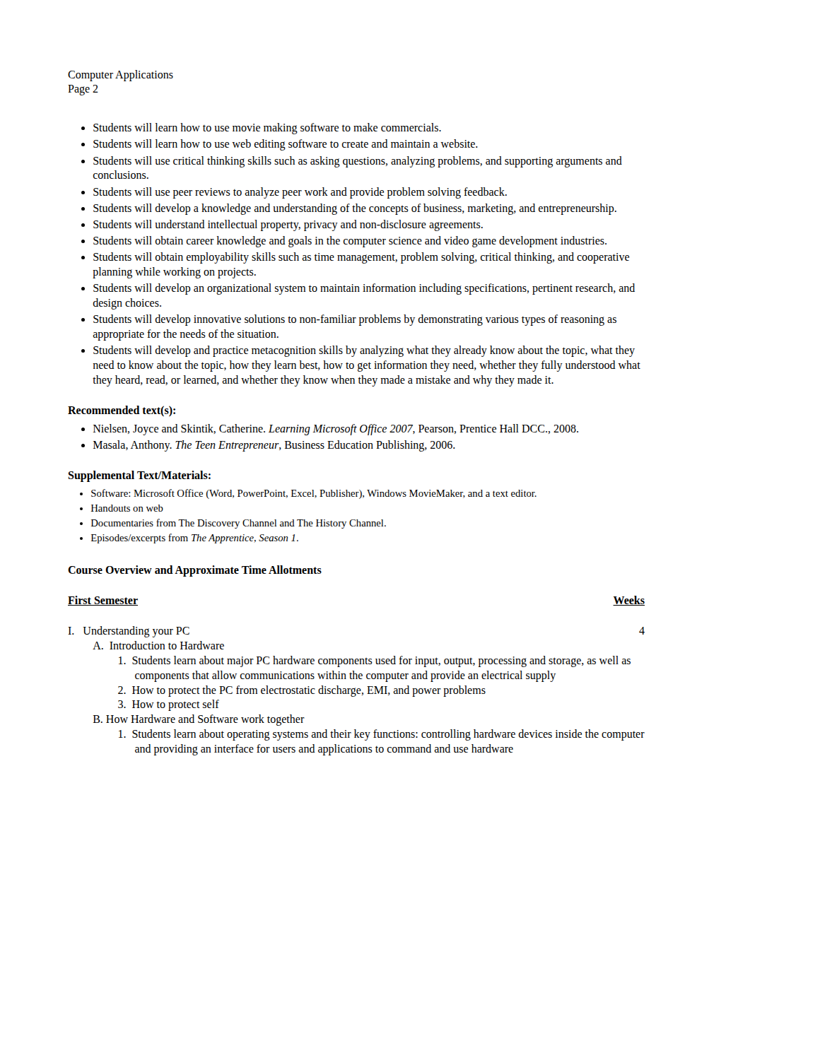Computer Applications
Page 2
Students will learn how to use movie making software to make commercials.
Students will learn how to use web editing software to create and maintain a website.
Students will use critical thinking skills such as asking questions, analyzing problems, and supporting arguments and conclusions.
Students will use peer reviews to analyze peer work and provide problem solving feedback.
Students will develop a knowledge and understanding of the concepts of business, marketing, and entrepreneurship.
Students will understand intellectual property, privacy and non-disclosure agreements.
Students will obtain career knowledge and goals in the computer science and video game development industries.
Students will obtain employability skills such as time management, problem solving, critical thinking, and cooperative planning while working on projects.
Students will develop an organizational system to maintain information including specifications, pertinent research, and design choices.
Students will develop innovative solutions to non-familiar problems by demonstrating various types of reasoning as appropriate for the needs of the situation.
Students will develop and practice metacognition skills by analyzing what they already know about the topic, what they need to know about the topic, how they learn best, how to get information they need, whether they fully understood what they heard, read, or learned, and whether they know when they made a mistake and why they made it.
Recommended text(s):
Nielsen, Joyce and Skintik, Catherine. Learning Microsoft Office 2007, Pearson, Prentice Hall DCC., 2008.
Masala, Anthony. The Teen Entrepreneur, Business Education Publishing, 2006.
Supplemental Text/Materials:
Software: Microsoft Office (Word, PowerPoint, Excel, Publisher), Windows MovieMaker, and a text editor.
Handouts on web
Documentaries from The Discovery Channel and The History Channel.
Episodes/excerpts from The Apprentice, Season 1.
Course Overview and Approximate Time Allotments
First Semester Weeks
I. Understanding your PC 4
A. Introduction to Hardware
1. Students learn about major PC hardware components used for input, output, processing and storage, as well as components that allow communications within the computer and provide an electrical supply
2. How to protect the PC from electrostatic discharge, EMI, and power problems
3. How to protect self
B. How Hardware and Software work together
1. Students learn about operating systems and their key functions: controlling hardware devices inside the computer and providing an interface for users and applications to command and use hardware